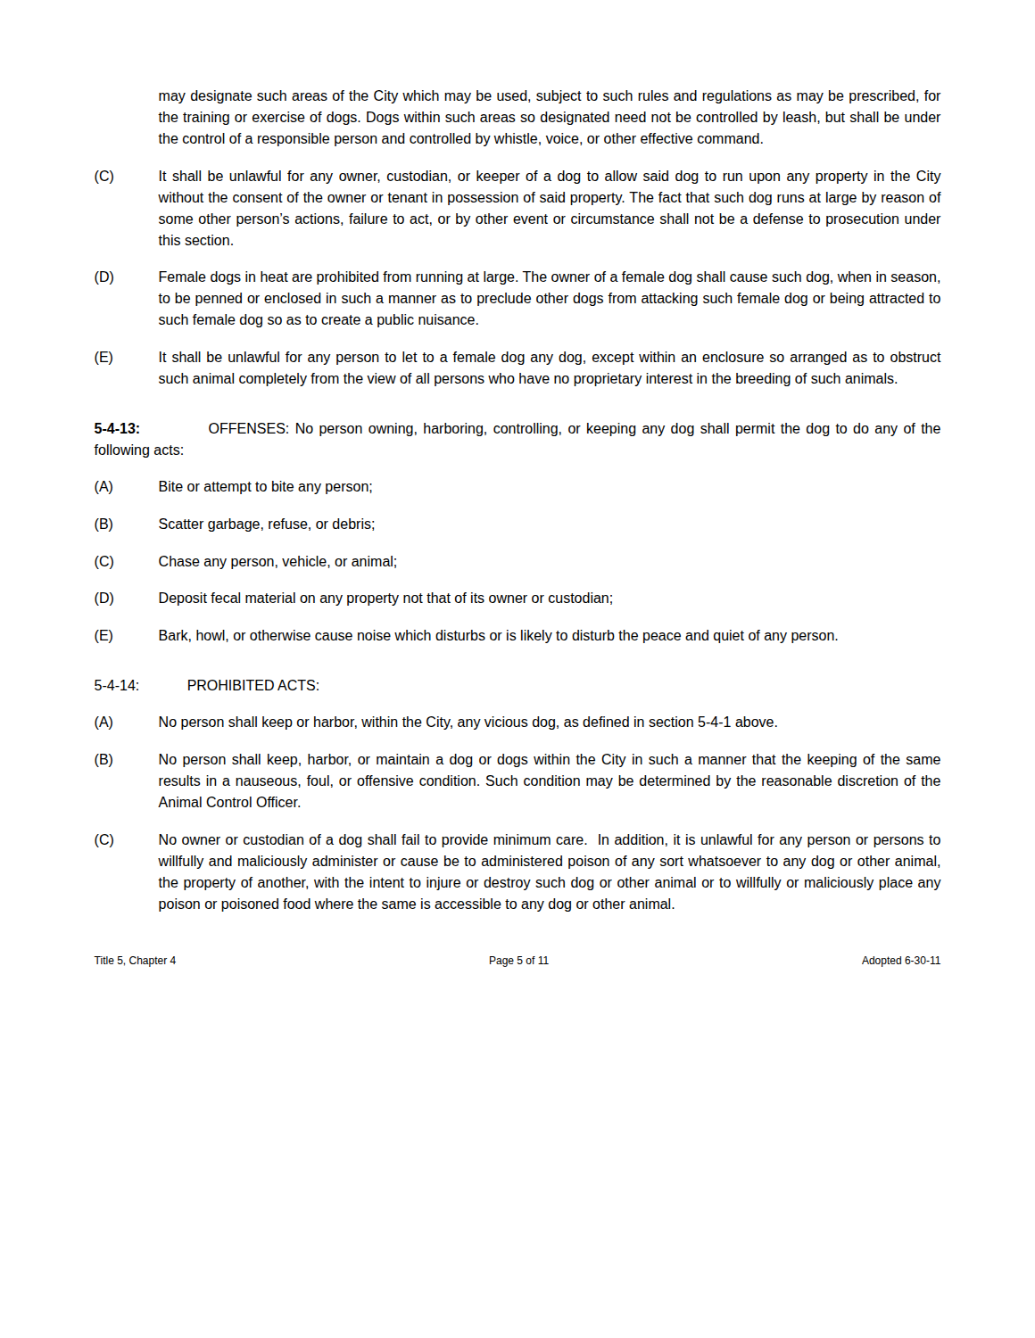may designate such areas of the City which may be used, subject to such rules and regulations as may be prescribed, for the training or exercise of dogs. Dogs within such areas so designated need not be controlled by leash, but shall be under the control of a responsible person and controlled by whistle, voice, or other effective command.
(C)
It shall be unlawful for any owner, custodian, or keeper of a dog to allow said dog to run upon any property in the City without the consent of the owner or tenant in possession of said property. The fact that such dog runs at large by reason of some other person’s actions, failure to act, or by other event or circumstance shall not be a defense to prosecution under this section.
(D)
Female dogs in heat are prohibited from running at large. The owner of a female dog shall cause such dog, when in season, to be penned or enclosed in such a manner as to preclude other dogs from attacking such female dog or being attracted to such female dog so as to create a public nuisance.
(E)
It shall be unlawful for any person to let to a female dog any dog, except within an enclosure so arranged as to obstruct such animal completely from the view of all persons who have no proprietary interest in the breeding of such animals.
5-4-13: OFFENSES: No person owning, harboring, controlling, or keeping any dog shall permit the dog to do any of the following acts:
(A)
Bite or attempt to bite any person;
(B)
Scatter garbage, refuse, or debris;
(C)
Chase any person, vehicle, or animal;
(D)
Deposit fecal material on any property not that of its owner or custodian;
(E)
Bark, howl, or otherwise cause noise which disturbs or is likely to disturb the peace and quiet of any person.
5-4-14: PROHIBITED ACTS:
(A)
No person shall keep or harbor, within the City, any vicious dog, as defined in section 5-4-1 above.
(B)
No person shall keep, harbor, or maintain a dog or dogs within the City in such a manner that the keeping of the same results in a nauseous, foul, or offensive condition. Such condition may be determined by the reasonable discretion of the Animal Control Officer.
(C)
No owner or custodian of a dog shall fail to provide minimum care. In addition, it is unlawful for any person or persons to willfully and maliciously administer or cause be to administered poison of any sort whatsoever to any dog or other animal, the property of another, with the intent to injure or destroy such dog or other animal or to willfully or maliciously place any poison or poisoned food where the same is accessible to any dog or other animal.
Title 5, Chapter 4 Page 5 of 11 Adopted 6-30-11